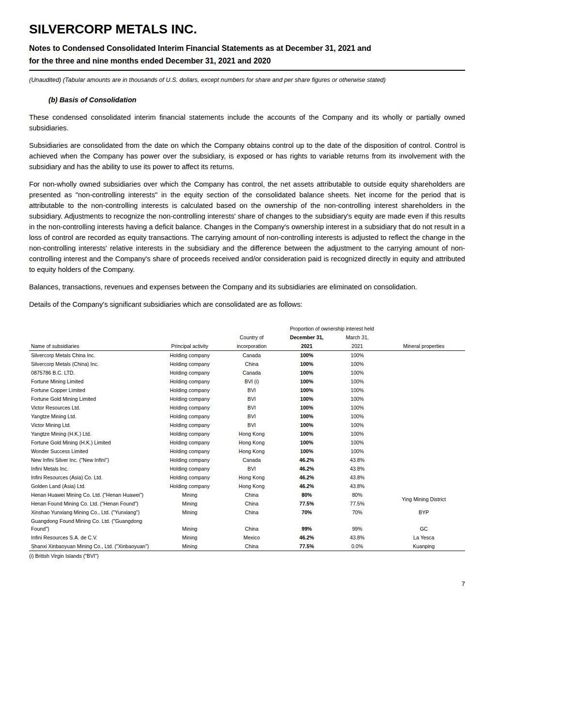SILVERCORP METALS INC.
Notes to Condensed Consolidated Interim Financial Statements as at December 31, 2021 and
for the three and nine months ended December 31, 2021 and 2020
(Unaudited) (Tabular amounts are in thousands of U.S. dollars, except numbers for share and per share figures or otherwise stated)
(b) Basis of Consolidation
These condensed consolidated interim financial statements include the accounts of the Company and its wholly or partially owned subsidiaries.
Subsidiaries are consolidated from the date on which the Company obtains control up to the date of the disposition of control. Control is achieved when the Company has power over the subsidiary, is exposed or has rights to variable returns from its involvement with the subsidiary and has the ability to use its power to affect its returns.
For non-wholly owned subsidiaries over which the Company has control, the net assets attributable to outside equity shareholders are presented as "non-controlling interests" in the equity section of the consolidated balance sheets. Net income for the period that is attributable to the non-controlling interests is calculated based on the ownership of the non-controlling interest shareholders in the subsidiary. Adjustments to recognize the non-controlling interests' share of changes to the subsidiary's equity are made even if this results in the non-controlling interests having a deficit balance. Changes in the Company's ownership interest in a subsidiary that do not result in a loss of control are recorded as equity transactions. The carrying amount of non-controlling interests is adjusted to reflect the change in the non-controlling interests' relative interests in the subsidiary and the difference between the adjustment to the carrying amount of non-controlling interest and the Company's share of proceeds received and/or consideration paid is recognized directly in equity and attributed to equity holders of the Company.
Balances, transactions, revenues and expenses between the Company and its subsidiaries are eliminated on consolidation.
Details of the Company's significant subsidiaries which are consolidated are as follows:
| | | | Proportion of ownership interest held | |
| | | Country of | December 31, | March 31, | |
| Name of subsidiaries | Principal activity | incorporation | 2021 | 2021 | Mineral properties |
| Silvercorp Metals China Inc. | Holding company | Canada | 100% | 100% | |
| Silvercorp Metals (China) Inc. | Holding company | China | 100% | 100% | |
| 0875786 B.C. LTD. | Holding company | Canada | 100% | 100% | |
| Fortune Mining Limited | Holding company | BVI (i) | 100% | 100% | |
| Fortune Copper Limited | Holding company | BVI | 100% | 100% | |
| Fortune Gold Mining Limited | Holding company | BVI | 100% | 100% | |
| Victor Resources Ltd. | Holding company | BVI | 100% | 100% | |
| Yangtze Mining Ltd. | Holding company | BVI | 100% | 100% | |
| Victor Mining Ltd. | Holding company | BVI | 100% | 100% | |
| Yangtze Mining (H.K.) Ltd. | Holding company | Hong Kong | 100% | 100% | |
| Fortune Gold Mining (H.K.) Limited | Holding company | Hong Kong | 100% | 100% | |
| Wonder Success Limited | Holding company | Hong Kong | 100% | 100% | |
| New Infini Silver Inc. ("New Infini") | Holding company | Canada | 46.2% | 43.8% | |
| Infini Metals Inc. | Holding company | BVI | 46.2% | 43.8% | |
| Infini Resources (Asia) Co. Ltd. | Holding company | Hong Kong | 46.2% | 43.8% | |
| Golden Land (Asia) Ltd. | Holding company | Hong Kong | 46.2% | 43.8% | |
| Henan Huawei Mining Co. Ltd. ("Henan Huawei") | Mining | China | 80% | 80% | Ying Mining District |
| Henan Found Mining Co. Ltd. ("Henan Found") | Mining | China | 77.5% | 77.5% |
| Xinshao Yunxiang Mining Co., Ltd. ("Yunxiang") | Mining | China | 70% | 70% | BYP |
| Guangdong Found Mining Co. Ltd. ("Guangdong Found") | Mining | China | 99% | 99% | GC |
| Infini Resources S.A. de C.V. | Mining | Mexico | 46.2% | 43.8% | La Yesca |
| Shanxi Xinbaoyuan Mining Co., Ltd. ("Xinbaoyuan") | Mining | China | 77.5% | 0.0% | Kuanping |
(i) British Virgin Islands ("BVI")
7